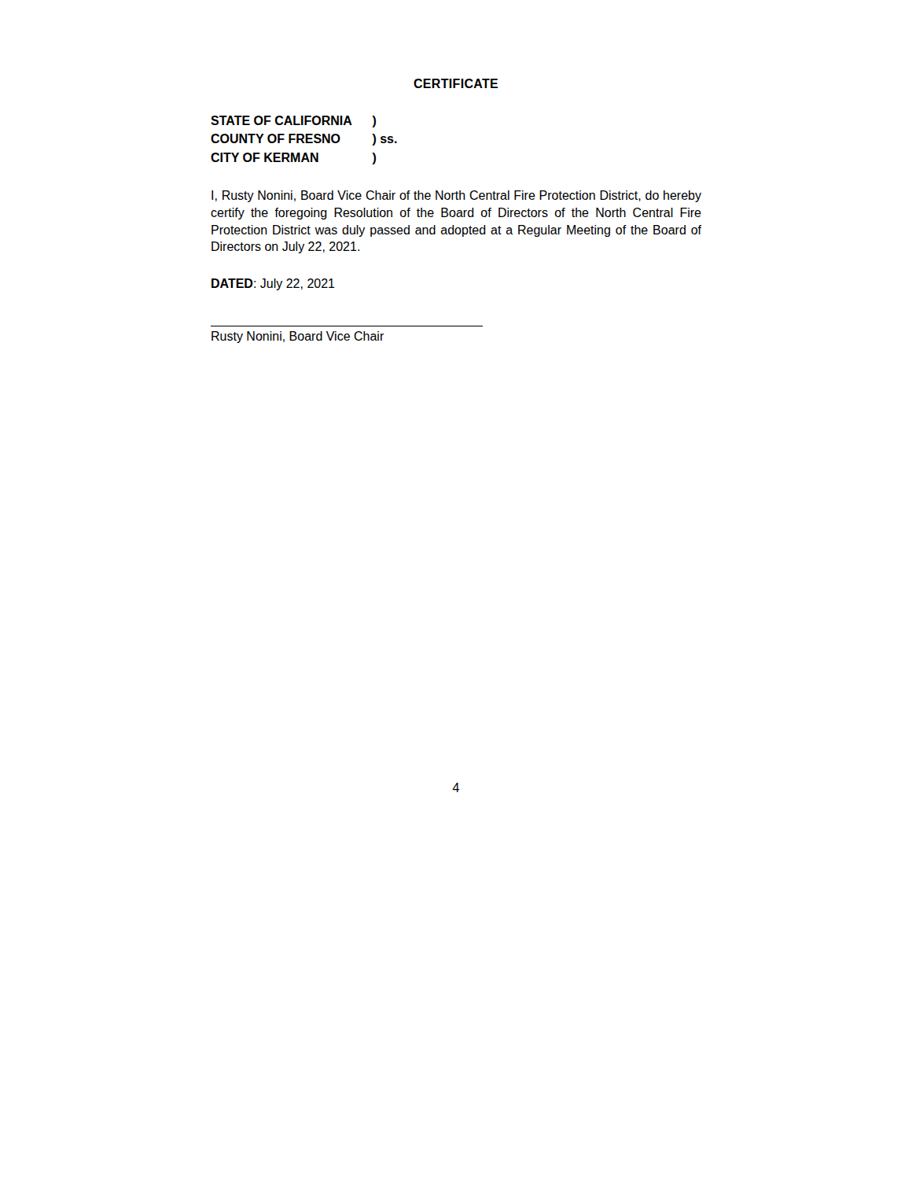CERTIFICATE
| STATE OF CALIFORNIA | ) |
| COUNTY OF FRESNO | ) ss. |
| CITY OF KERMAN | ) |
I, Rusty Nonini, Board Vice Chair of the North Central Fire Protection District, do hereby certify the foregoing Resolution of the Board of Directors of the North Central Fire Protection District was duly passed and adopted at a Regular Meeting of the Board of Directors on July 22, 2021.
DATED: July 22, 2021
Rusty Nonini, Board Vice Chair
4